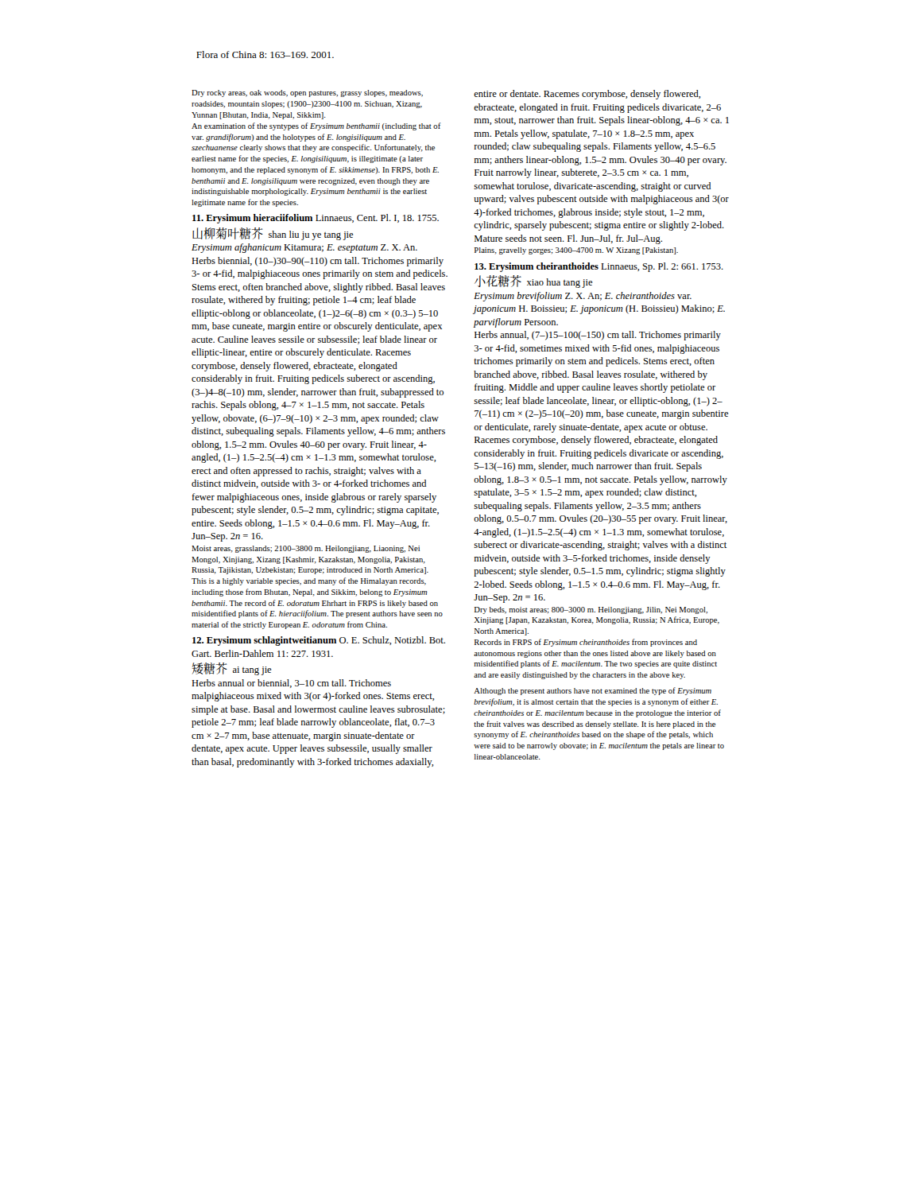Flora of China 8: 163–169. 2001.
Dry rocky areas, oak woods, open pastures, grassy slopes, meadows, roadsides, mountain slopes; (1900–)2300–4100 m. Sichuan, Xizang, Yunnan [Bhutan, India, Nepal, Sikkim].
An examination of the syntypes of Erysimum benthamii (including that of var. grandiflorum) and the holotypes of E. longisiliquum and E. szechuanense clearly shows that they are conspecific. Unfortunately, the earliest name for the species, E. longisiliquum, is illegitimate (a later homonym, and the replaced synonym of E. sikkimense). In FRPS, both E. benthamii and E. longisiliquum were recognized, even though they are indistinguishable morphologically. Erysimum benthamii is the earliest legitimate name for the species.
11. Erysimum hieraciifolium Linnaeus, Cent. Pl. I, 18. 1755.
山柳菊叶糖芥 shan liu ju ye tang jie
Erysimum afghanicum Kitamura; E. eseptatum Z. X. An.
Herbs biennial, (10–)30–90(–110) cm tall. Trichomes primarily 3- or 4-fid, malpighiaceous ones primarily on stem and pedicels. Stems erect, often branched above, slightly ribbed. Basal leaves rosulate, withered by fruiting; petiole 1–4 cm; leaf blade elliptic-oblong or oblanceolate, (1–)2–6(–8) cm × (0.3–) 5–10 mm, base cuneate, margin entire or obscurely denticulate, apex acute. Cauline leaves sessile or subsessile; leaf blade linear or elliptic-linear, entire or obscurely denticulate. Racemes corymbose, densely flowered, ebracteate, elongated considerably in fruit. Fruiting pedicels suberect or ascending, (3–)4–8(–10) mm, slender, narrower than fruit, subappressed to rachis. Sepals oblong, 4–7 × 1–1.5 mm, not saccate. Petals yellow, obovate, (6–)7–9(–10) × 2–3 mm, apex rounded; claw distinct, subequaling sepals. Filaments yellow, 4–6 mm; anthers oblong, 1.5–2 mm. Ovules 40–60 per ovary. Fruit linear, 4-angled, (1–) 1.5–2.5(–4) cm × 1–1.3 mm, somewhat torulose, erect and often appressed to rachis, straight; valves with a distinct midvein, outside with 3- or 4-forked trichomes and fewer malpighiaceous ones, inside glabrous or rarely sparsely pubescent; style slender, 0.5–2 mm, cylindric; stigma capitate, entire. Seeds oblong, 1–1.5 × 0.4–0.6 mm. Fl. May–Aug, fr. Jun–Sep. 2n = 16.
Moist areas, grasslands; 2100–3800 m. Heilongjiang, Liaoning, Nei Mongol, Xinjiang, Xizang [Kashmir, Kazakstan, Mongolia, Pakistan, Russia, Tajikistan, Uzbekistan; Europe; introduced in North America].
This is a highly variable species, and many of the Himalayan records, including those from Bhutan, Nepal, and Sikkim, belong to Erysimum benthamii. The record of E. odoratum Ehrhart in FRPS is likely based on misidentified plants of E. hieraciifolium. The present authors have seen no material of the strictly European E. odoratum from China.
12. Erysimum schlagintweitianum O. E. Schulz, Notizbl. Bot. Gart. Berlin-Dahlem 11: 227. 1931.
矮糖芥 ai tang jie
Herbs annual or biennial, 3–10 cm tall. Trichomes malpighiaceous mixed with 3(or 4)-forked ones. Stems erect, simple at base. Basal and lowermost cauline leaves subrosulate; petiole 2–7 mm; leaf blade narrowly oblanceolate, flat, 0.7–3 cm × 2–7 mm, base attenuate, margin sinuate-dentate or dentate, apex acute. Upper leaves subsessile, usually smaller than basal, predominantly with 3-forked trichomes adaxially, entire or dentate. Racemes corymbose, densely flowered, ebracteate, elongated in fruit. Fruiting pedicels divaricate, 2–6 mm, stout, narrower than fruit. Sepals linear-oblong, 4–6 × ca. 1 mm. Petals yellow, spatulate, 7–10 × 1.8–2.5 mm, apex rounded; claw subequaling sepals. Filaments yellow, 4.5–6.5 mm; anthers linear-oblong, 1.5–2 mm. Ovules 30–40 per ovary. Fruit narrowly linear, subterete, 2–3.5 cm × ca. 1 mm, somewhat torulose, divaricate-ascending, straight or curved upward; valves pubescent outside with malpighiaceous and 3(or 4)-forked trichomes, glabrous inside; style stout, 1–2 mm, cylindric, sparsely pubescent; stigma entire or slightly 2-lobed. Mature seeds not seen. Fl. Jun–Jul, fr. Jul–Aug.
Plains, gravelly gorges; 3400–4700 m. W Xizang [Pakistan].
13. Erysimum cheiranthoides Linnaeus, Sp. Pl. 2: 661. 1753.
小花糖芥 xiao hua tang jie
Erysimum brevifolium Z. X. An; E. cheiranthoides var. japonicum H. Boissieu; E. japonicum (H. Boissieu) Makino; E. parviflorum Persoon.
Herbs annual, (7–)15–100(–150) cm tall. Trichomes primarily 3- or 4-fid, sometimes mixed with 5-fid ones, malpighiaceous trichomes primarily on stem and pedicels. Stems erect, often branched above, ribbed. Basal leaves rosulate, withered by fruiting. Middle and upper cauline leaves shortly petiolate or sessile; leaf blade lanceolate, linear, or elliptic-oblong, (1–) 2–7(–11) cm × (2–)5–10(–20) mm, base cuneate, margin subentire or denticulate, rarely sinuate-dentate, apex acute or obtuse. Racemes corymbose, densely flowered, ebracteate, elongated considerably in fruit. Fruiting pedicels divaricate or ascending, 5–13(–16) mm, slender, much narrower than fruit. Sepals oblong, 1.8–3 × 0.5–1 mm, not saccate. Petals yellow, narrowly spatulate, 3–5 × 1.5–2 mm, apex rounded; claw distinct, subequaling sepals. Filaments yellow, 2–3.5 mm; anthers oblong, 0.5–0.7 mm. Ovules (20–)30–55 per ovary. Fruit linear, 4-angled, (1–)1.5–2.5(–4) cm × 1–1.3 mm, somewhat torulose, suberect or divaricate-ascending, straight; valves with a distinct midvein, outside with 3–5-forked trichomes, inside densely pubescent; style slender, 0.5–1.5 mm, cylindric; stigma slightly 2-lobed. Seeds oblong, 1–1.5 × 0.4–0.6 mm. Fl. May–Aug, fr. Jun–Sep. 2n = 16.
Dry beds, moist areas; 800–3000 m. Heilongjiang, Jilin, Nei Mongol, Xinjiang [Japan, Kazakstan, Korea, Mongolia, Russia; N Africa, Europe, North America].
Records in FRPS of Erysimum cheiranthoides from provinces and autonomous regions other than the ones listed above are likely based on misidentified plants of E. macilentum. The two species are quite distinct and are easily distinguished by the characters in the above key.
Although the present authors have not examined the type of Erysimum brevifolium, it is almost certain that the species is a synonym of either E. cheiranthoides or E. macilentum because in the protologue the interior of the fruit valves was described as densely stellate. It is here placed in the synonymy of E. cheiranthoides based on the shape of the petals, which were said to be narrowly obovate; in E. macilentum the petals are linear to linear-oblanceolate.